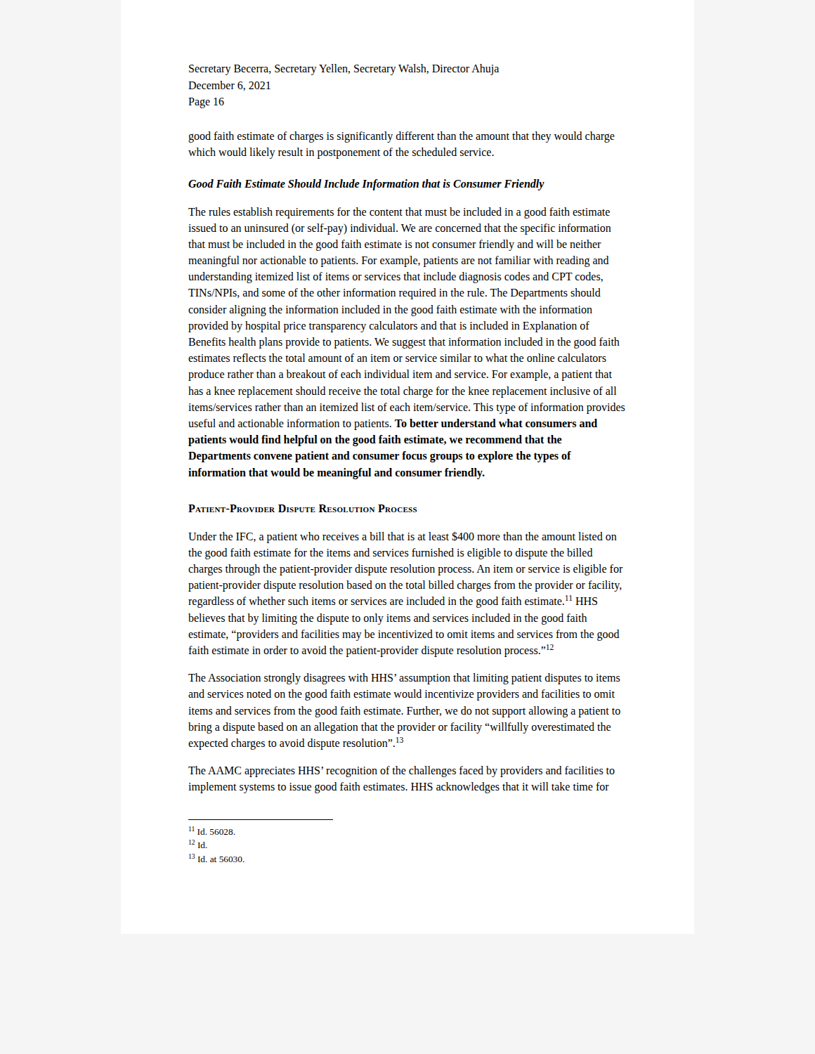Secretary Becerra, Secretary Yellen, Secretary Walsh, Director Ahuja
December 6, 2021
Page 16
good faith estimate of charges is significantly different than the amount that they would charge which would likely result in postponement of the scheduled service.
Good Faith Estimate Should Include Information that is Consumer Friendly
The rules establish requirements for the content that must be included in a good faith estimate issued to an uninsured (or self-pay) individual. We are concerned that the specific information that must be included in the good faith estimate is not consumer friendly and will be neither meaningful nor actionable to patients. For example, patients are not familiar with reading and understanding itemized list of items or services that include diagnosis codes and CPT codes, TINs/NPIs, and some of the other information required in the rule. The Departments should consider aligning the information included in the good faith estimate with the information provided by hospital price transparency calculators and that is included in Explanation of Benefits health plans provide to patients. We suggest that information included in the good faith estimates reflects the total amount of an item or service similar to what the online calculators produce rather than a breakout of each individual item and service. For example, a patient that has a knee replacement should receive the total charge for the knee replacement inclusive of all items/services rather than an itemized list of each item/service. This type of information provides useful and actionable information to patients. To better understand what consumers and patients would find helpful on the good faith estimate, we recommend that the Departments convene patient and consumer focus groups to explore the types of information that would be meaningful and consumer friendly.
Patient-Provider Dispute Resolution Process
Under the IFC, a patient who receives a bill that is at least $400 more than the amount listed on the good faith estimate for the items and services furnished is eligible to dispute the billed charges through the patient-provider dispute resolution process. An item or service is eligible for patient-provider dispute resolution based on the total billed charges from the provider or facility, regardless of whether such items or services are included in the good faith estimate.11 HHS believes that by limiting the dispute to only items and services included in the good faith estimate, “providers and facilities may be incentivized to omit items and services from the good faith estimate in order to avoid the patient-provider dispute resolution process.”12
The Association strongly disagrees with HHS’ assumption that limiting patient disputes to items and services noted on the good faith estimate would incentivize providers and facilities to omit items and services from the good faith estimate. Further, we do not support allowing a patient to bring a dispute based on an allegation that the provider or facility “willfully overestimated the expected charges to avoid dispute resolution”.13
The AAMC appreciates HHS’ recognition of the challenges faced by providers and facilities to implement systems to issue good faith estimates. HHS acknowledges that it will take time for
11 Id. 56028.
12 Id.
13 Id. at 56030.